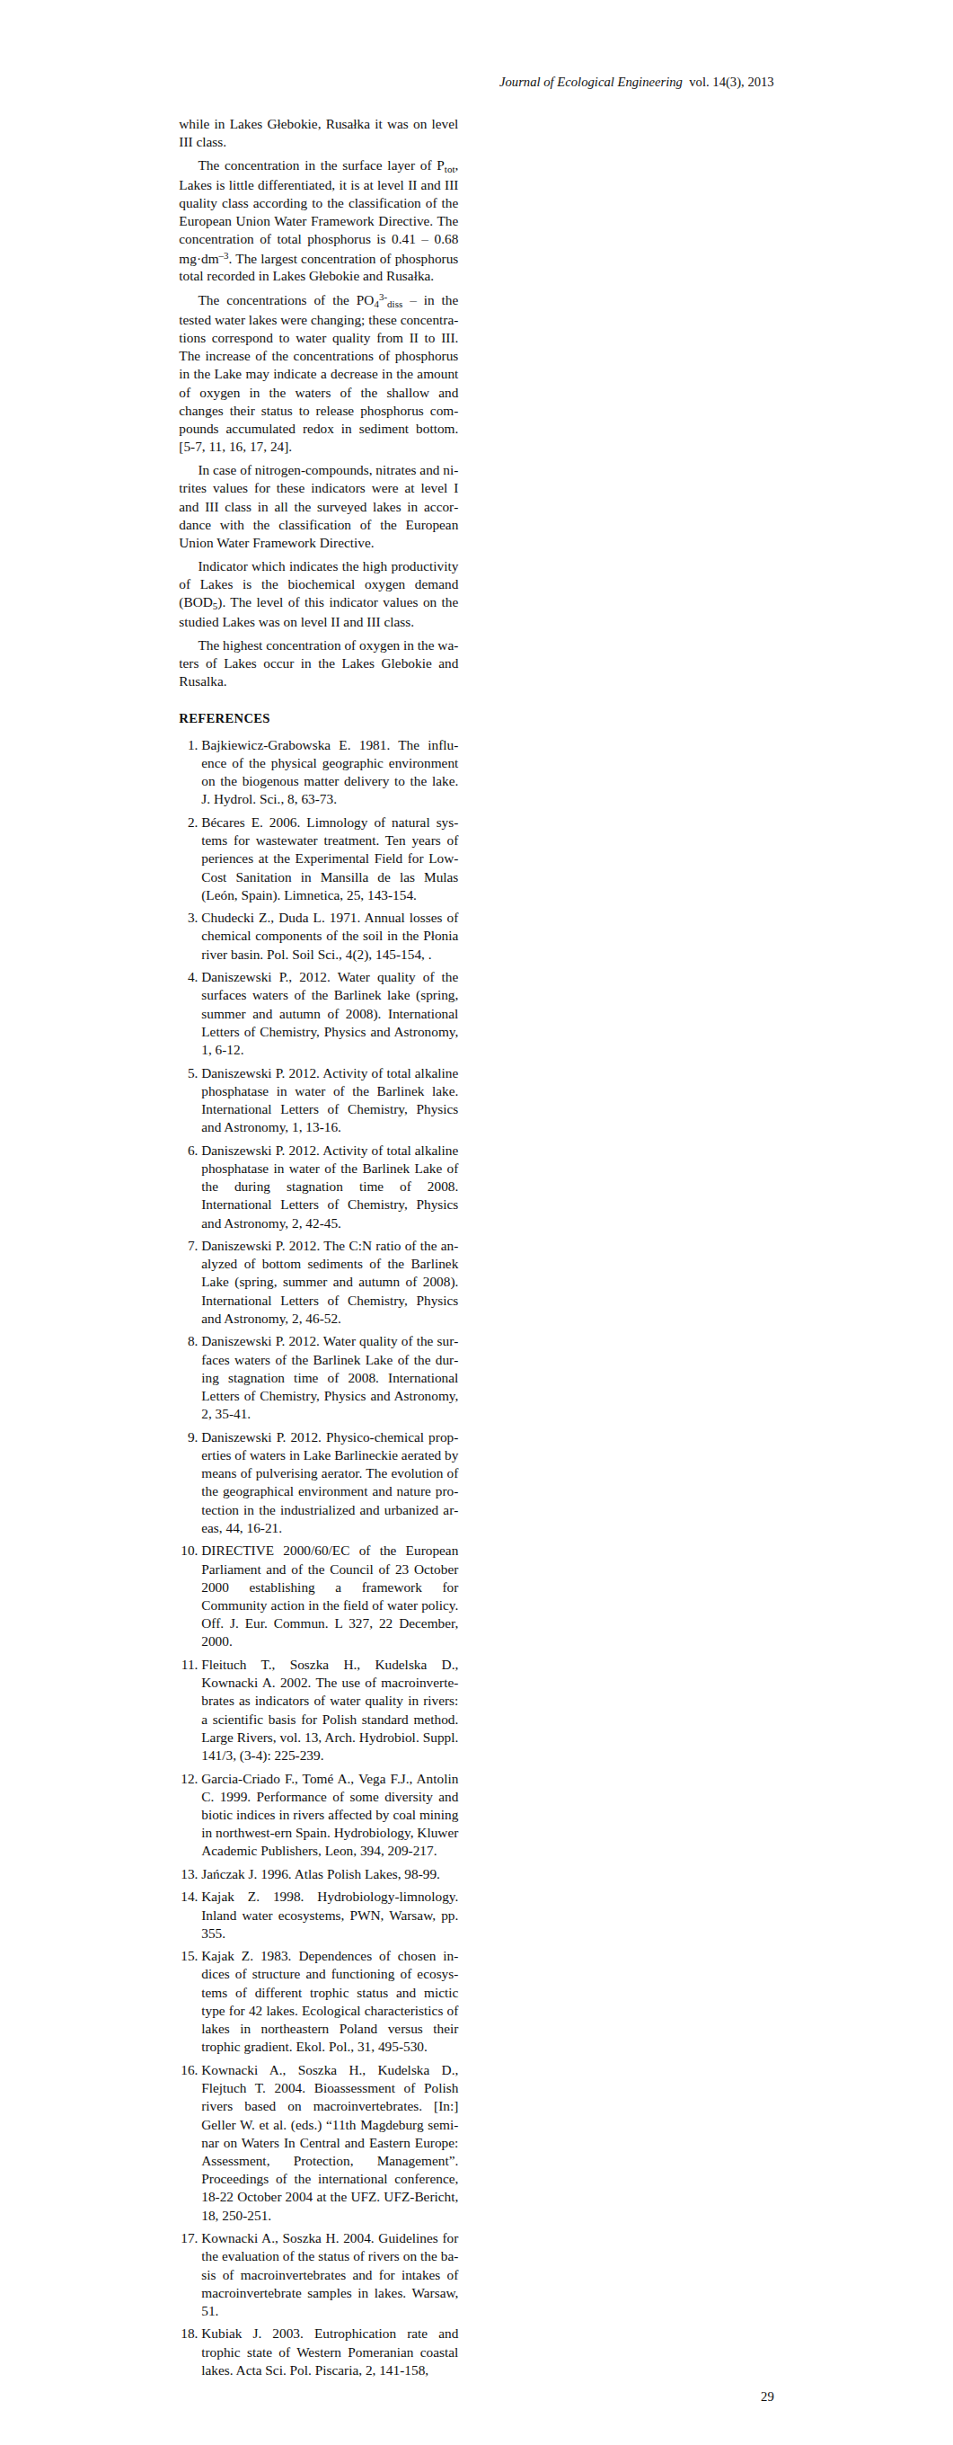Journal of Ecological Engineering vol. 14(3), 2013
while in Lakes Głebokie, Rusałka it was on level III class.
The concentration in the surface layer of Ptot, Lakes is little differentiated, it is at level II and III quality class according to the classification of the European Union Water Framework Directive. The concentration of total phosphorus is 0.41 – 0.68 mg·dm–3. The largest concentration of phosphorus total recorded in Lakes Głebokie and Rusałka.
The concentrations of the PO43-diss – in the tested water lakes were changing; these concentrations correspond to water quality from II to III. The increase of the concentrations of phosphorus in the Lake may indicate a decrease in the amount of oxygen in the waters of the shallow and changes their status to release phosphorus compounds accumulated redox in sediment bottom. [5-7, 11, 16, 17, 24].
In case of nitrogen-compounds, nitrates and nitrites values for these indicators were at level I and III class in all the surveyed lakes in accordance with the classification of the European Union Water Framework Directive.
Indicator which indicates the high productivity of Lakes is the biochemical oxygen demand (BOD5). The level of this indicator values on the studied Lakes was on level II and III class.
The highest concentration of oxygen in the waters of Lakes occur in the Lakes Glebokie and Rusalka.
REFERENCES
Bajkiewicz-Grabowska E. 1981. The influence of the physical geographic environment on the biogenous matter delivery to the lake. J. Hydrol. Sci., 8, 63-73.
Bécares E. 2006. Limnology of natural systems for wastewater treatment. Ten years of periences at the Experimental Field for Low-Cost Sanitation in Mansilla de las Mulas (León, Spain). Limnetica, 25, 143-154.
Chudecki Z., Duda L. 1971. Annual losses of chemical components of the soil in the Płonia river basin. Pol. Soil Sci., 4(2), 145-154, .
Daniszewski P., 2012. Water quality of the surfaces waters of the Barlinek lake (spring, summer and autumn of 2008). International Letters of Chemistry, Physics and Astronomy, 1, 6-12.
Daniszewski P. 2012. Activity of total alkaline phosphatase in water of the Barlinek lake. International Letters of Chemistry, Physics and Astronomy, 1, 13-16.
Daniszewski P. 2012. Activity of total alkaline phosphatase in water of the Barlinek Lake of the during stagnation time of 2008. International Letters of Chemistry, Physics and Astronomy, 2, 42-45.
Daniszewski P. 2012. The C:N ratio of the analyzed of bottom sediments of the Barlinek Lake (spring, summer and autumn of 2008). International Letters of Chemistry, Physics and Astronomy, 2, 46-52.
Daniszewski P. 2012. Water quality of the surfaces waters of the Barlinek Lake of the during stagnation time of 2008. International Letters of Chemistry, Physics and Astronomy, 2, 35-41.
Daniszewski P. 2012. Physico-chemical properties of waters in Lake Barlineckie aerated by means of pulverising aerator. The evolution of the geographical environment and nature protection in the industrialized and urbanized areas, 44, 16-21.
DIRECTIVE 2000/60/EC of the European Parliament and of the Council of 23 October 2000 establishing a framework for Community action in the field of water policy. Off. J. Eur. Commun. L 327, 22 December, 2000.
Fleituch T., Soszka H., Kudelska D., Kownacki A. 2002. The use of macroinvertebrates as indicators of water quality in rivers: a scientific basis for Polish standard method. Large Rivers, vol. 13, Arch. Hydrobiol. Suppl. 141/3, (3-4): 225-239.
Garcia-Criado F., Tomé A., Vega F.J., Antolin C. 1999. Performance of some diversity and biotic indices in rivers affected by coal mining in northwest-ern Spain. Hydrobiology, Kluwer Academic Publishers, Leon, 394, 209-217.
Jańczak J. 1996. Atlas Polish Lakes, 98-99.
Kajak Z. 1998. Hydrobiology-limnology. Inland water ecosystems, PWN, Warsaw, pp. 355.
Kajak Z. 1983. Dependences of chosen indices of structure and functioning of ecosystems of different trophic status and mictic type for 42 lakes. Ecological characteristics of lakes in northeastern Poland versus their trophic gradient. Ekol. Pol., 31, 495-530.
Kownacki A., Soszka H., Kudelska D., Flejtuch T. 2004. Bioassessment of Polish rivers based on macroinvertebrates. [In:] Geller W. et al. (eds.) “11th Magdeburg seminar on Waters In Central and Eastern Europe: Assessment, Protection, Management”. Proceedings of the international conference, 18-22 October 2004 at the UFZ. UFZ-Bericht, 18, 250-251.
Kownacki A., Soszka H. 2004. Guidelines for the evaluation of the status of rivers on the basis of macroinvertebrates and for intakes of macroinvertebrate samples in lakes. Warsaw, 51.
Kubiak J. 2003. Eutrophication rate and trophic state of Western Pomeranian coastal lakes. Acta Sci. Pol. Piscaria, 2, 141-158,
29